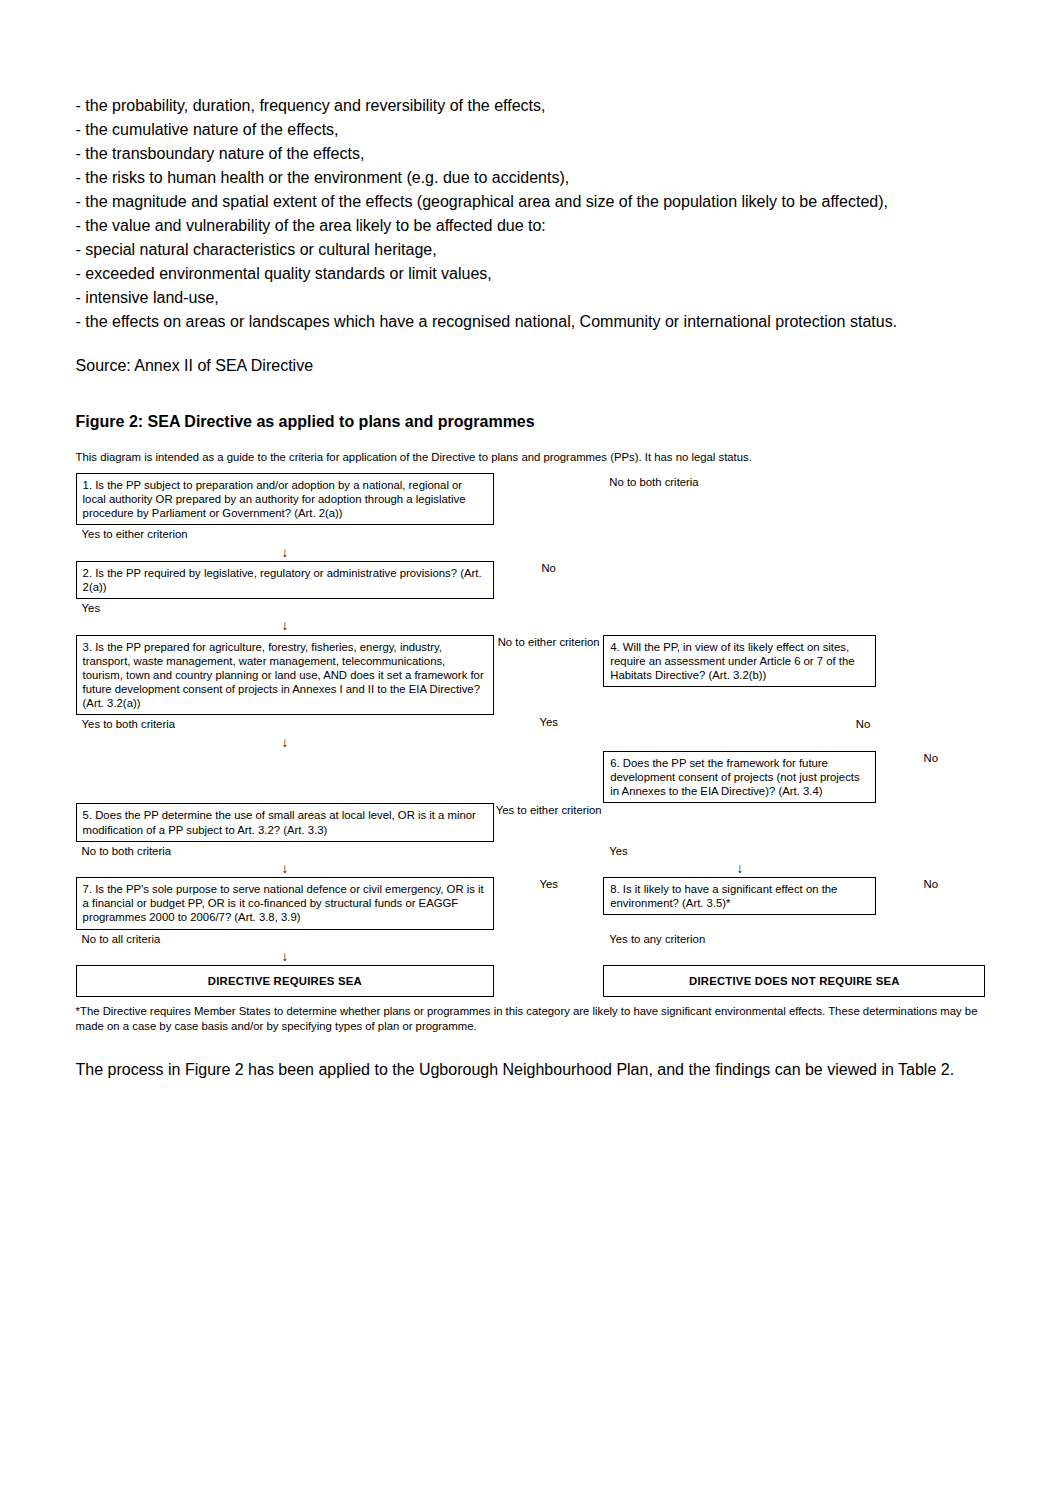- the probability, duration, frequency and reversibility of the effects,
- the cumulative nature of the effects,
- the transboundary nature of the effects,
- the risks to human health or the environment (e.g. due to accidents),
- the magnitude and spatial extent of the effects (geographical area and size of the population likely to be affected),
- the value and vulnerability of the area likely to be affected due to:
- special natural characteristics or cultural heritage,
- exceeded environmental quality standards or limit values,
- intensive land-use,
- the effects on areas or landscapes which have a recognised national, Community or international protection status.
Source: Annex II of SEA Directive
Figure 2: SEA Directive as applied to plans and programmes
This diagram is intended as a guide to the criteria for application of the Directive to plans and programmes (PPs). It has no legal status.
| 1. Is the PP subject to preparation and/or adoption by a national, regional or local authority OR prepared by an authority for adoption through a legislative procedure by Parliament or Government? (Art. 2(a)) | | No to both criteria | |
| Yes to either criterion ↓ | | | |
| 2. Is the PP required by legislative, regulatory or administrative provisions? (Art. 2(a)) | No | | |
| Yes ↓ | | | |
| 3. Is the PP prepared for agriculture, forestry, fisheries, energy, industry, transport, waste management, water management, telecommunications, tourism, town and country planning or land use, AND does it set a framework for future development consent of projects in Annexes I and II to the EIA Directive? (Art. 3.2(a)) | No to either criterion | 4. Will the PP, in view of its likely effect on sites, require an assessment under Article 6 or 7 of the Habitats Directive? (Art. 3.2(b)) | |
| Yes to both criteria ↓ | Yes | No | |
| | | 6. Does the PP set the framework for future development consent of projects (not just projects in Annexes to the EIA Directive)? (Art. 3.4) | No |
| 5. Does the PP determine the use of small areas at local level, OR is it a minor modification of a PP subject to Art. 3.2? (Art. 3.3) | Yes to either criterion | | |
| No to both criteria ↓ | | Yes ↓ | |
| 7. Is the PP's sole purpose to serve national defence or civil emergency, OR is it a financial or budget PP, OR is it co-financed by structural funds or EAGGF programmes 2000 to 2006/7? (Art. 3.8, 3.9) | Yes | 8. Is it likely to have a significant effect on the environment? (Art. 3.5)* | No |
| No to all criteria ↓ | | Yes to any criterion | |
| DIRECTIVE REQUIRES SEA | | DIRECTIVE DOES NOT REQUIRE SEA |
*The Directive requires Member States to determine whether plans or programmes in this category are likely to have significant environmental effects. These determinations may be made on a case by case basis and/or by specifying types of plan or programme.
The process in Figure 2 has been applied to the Ugborough Neighbourhood Plan, and the findings can be viewed in Table 2.